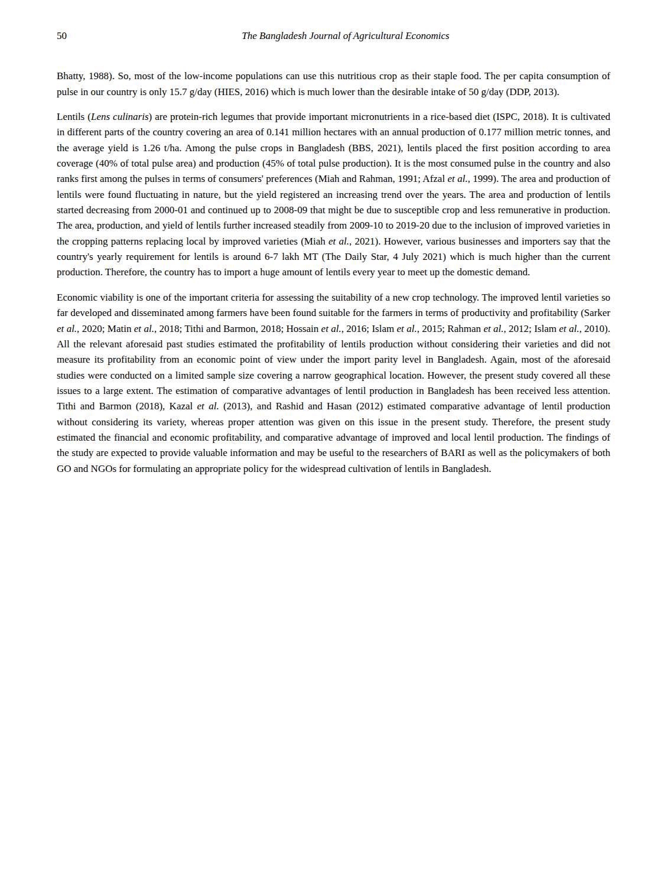50 The Bangladesh Journal of Agricultural Economics
Bhatty, 1988). So, most of the low-income populations can use this nutritious crop as their staple food. The per capita consumption of pulse in our country is only 15.7 g/day (HIES, 2016) which is much lower than the desirable intake of 50 g/day (DDP, 2013).
Lentils (Lens culinaris) are protein-rich legumes that provide important micronutrients in a rice-based diet (ISPC, 2018). It is cultivated in different parts of the country covering an area of 0.141 million hectares with an annual production of 0.177 million metric tonnes, and the average yield is 1.26 t/ha. Among the pulse crops in Bangladesh (BBS, 2021), lentils placed the first position according to area coverage (40% of total pulse area) and production (45% of total pulse production). It is the most consumed pulse in the country and also ranks first among the pulses in terms of consumers' preferences (Miah and Rahman, 1991; Afzal et al., 1999). The area and production of lentils were found fluctuating in nature, but the yield registered an increasing trend over the years. The area and production of lentils started decreasing from 2000-01 and continued up to 2008-09 that might be due to susceptible crop and less remunerative in production. The area, production, and yield of lentils further increased steadily from 2009-10 to 2019-20 due to the inclusion of improved varieties in the cropping patterns replacing local by improved varieties (Miah et al., 2021). However, various businesses and importers say that the country's yearly requirement for lentils is around 6-7 lakh MT (The Daily Star, 4 July 2021) which is much higher than the current production. Therefore, the country has to import a huge amount of lentils every year to meet up the domestic demand.
Economic viability is one of the important criteria for assessing the suitability of a new crop technology. The improved lentil varieties so far developed and disseminated among farmers have been found suitable for the farmers in terms of productivity and profitability (Sarker et al., 2020; Matin et al., 2018; Tithi and Barmon, 2018; Hossain et al., 2016; Islam et al., 2015; Rahman et al., 2012; Islam et al., 2010). All the relevant aforesaid past studies estimated the profitability of lentils production without considering their varieties and did not measure its profitability from an economic point of view under the import parity level in Bangladesh. Again, most of the aforesaid studies were conducted on a limited sample size covering a narrow geographical location. However, the present study covered all these issues to a large extent. The estimation of comparative advantages of lentil production in Bangladesh has been received less attention. Tithi and Barmon (2018), Kazal et al. (2013), and Rashid and Hasan (2012) estimated comparative advantage of lentil production without considering its variety, whereas proper attention was given on this issue in the present study. Therefore, the present study estimated the financial and economic profitability, and comparative advantage of improved and local lentil production. The findings of the study are expected to provide valuable information and may be useful to the researchers of BARI as well as the policymakers of both GO and NGOs for formulating an appropriate policy for the widespread cultivation of lentils in Bangladesh.